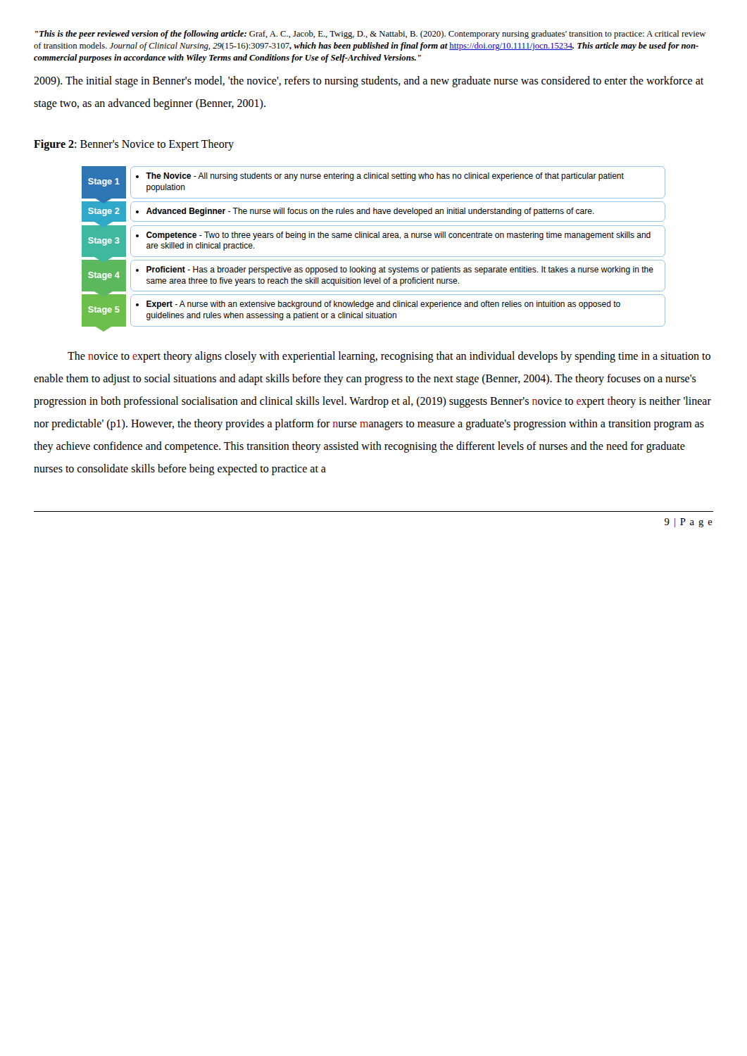"This is the peer reviewed version of the following article: Graf, A. C., Jacob, E., Twigg, D., & Nattabi, B. (2020). Contemporary nursing graduates' transition to practice: A critical review of transition models. Journal of Clinical Nursing, 29(15-16):3097-3107, which has been published in final form at https://doi.org/10.1111/jocn.15234. This article may be used for non-commercial purposes in accordance with Wiley Terms and Conditions for Use of Self-Archived Versions."
2009). The initial stage in Benner's model, 'the novice', refers to nursing students, and a new graduate nurse was considered to enter the workforce at stage two, as an advanced beginner (Benner, 2001).
Figure 2: Benner's Novice to Expert Theory
Stage 1
The Novice - All nursing students or any nurse entering a clinical setting who has no clinical experience of that particular patient population
Stage 2
Advanced Beginner - The nurse will focus on the rules and have developed an initial understanding of patterns of care.
Stage 3
Competence - Two to three years of being in the same clinical area, a nurse will concentrate on mastering time management skills and are skilled in clinical practice.
Stage 4
Proficient - Has a broader perspective as opposed to looking at systems or patients as separate entities. It takes a nurse working in the same area three to five years to reach the skill acquisition level of a proficient nurse.
Stage 5
Expert - A nurse with an extensive background of knowledge and clinical experience and often relies on intuition as opposed to guidelines and rules when assessing a patient or a clinical situation
The novice to expert theory aligns closely with experiential learning, recognising that an individual develops by spending time in a situation to enable them to adjust to social situations and adapt skills before they can progress to the next stage (Benner, 2004). The theory focuses on a nurse's progression in both professional socialisation and clinical skills level. Wardrop et al, (2019) suggests Benner's novice to expert theory is neither 'linear nor predictable' (p1). However, the theory provides a platform for nurse managers to measure a graduate's progression within a transition program as they achieve confidence and competence. This transition theory assisted with recognising the different levels of nurses and the need for graduate nurses to consolidate skills before being expected to practice at a
9 | P a g e